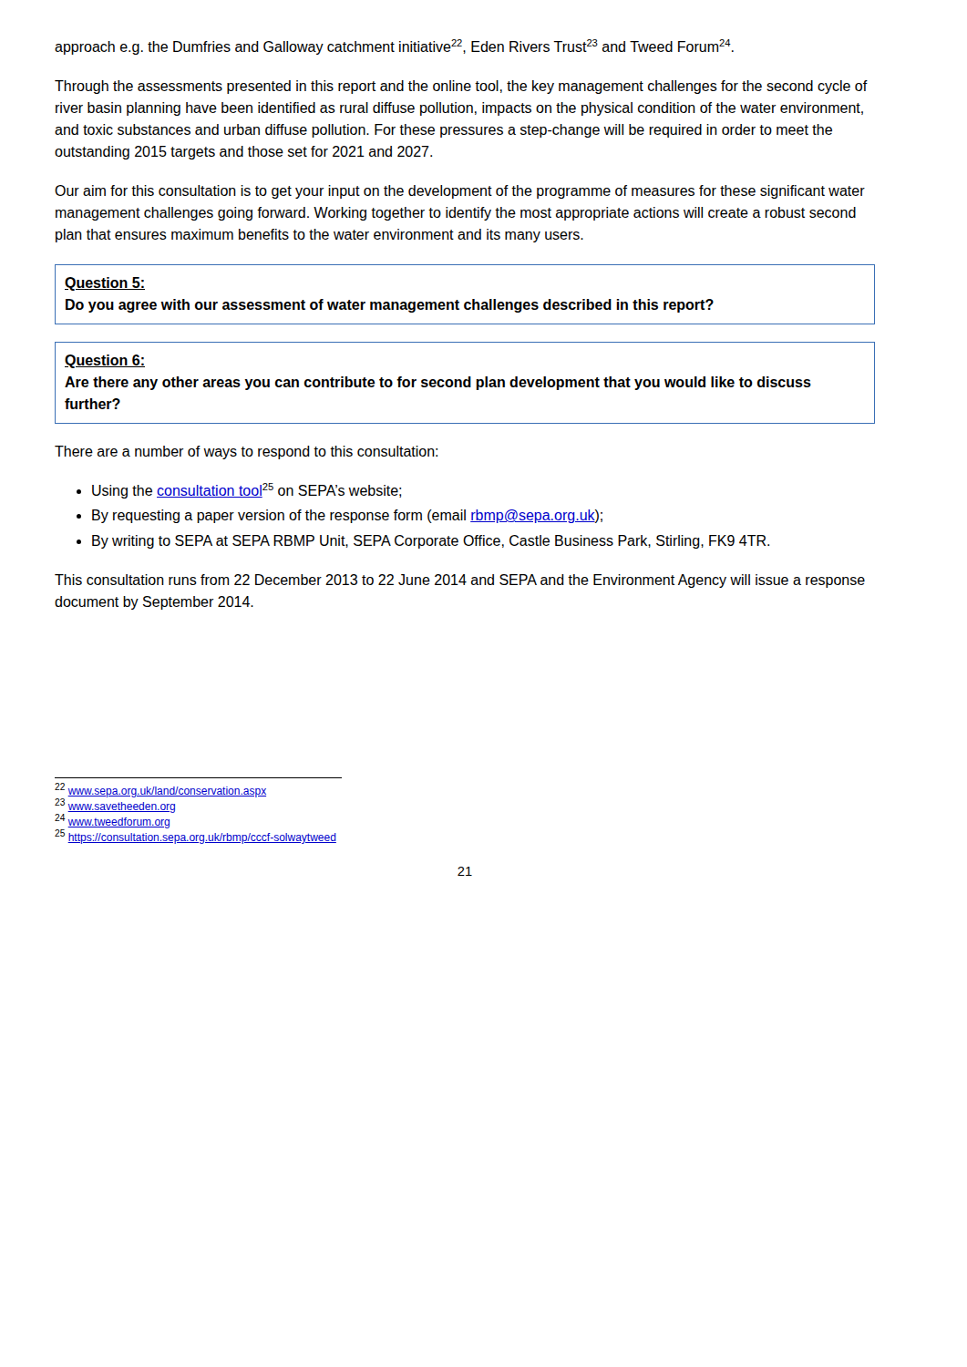approach e.g. the Dumfries and Galloway catchment initiative22, Eden Rivers Trust23 and Tweed Forum24.
Through the assessments presented in this report and the online tool, the key management challenges for the second cycle of river basin planning have been identified as rural diffuse pollution, impacts on the physical condition of the water environment, and toxic substances and urban diffuse pollution. For these pressures a step-change will be required in order to meet the outstanding 2015 targets and those set for 2021 and 2027.
Our aim for this consultation is to get your input on the development of the programme of measures for these significant water management challenges going forward. Working together to identify the most appropriate actions will create a robust second plan that ensures maximum benefits to the water environment and its many users.
Question 5:
Do you agree with our assessment of water management challenges described in this report?
Question 6:
Are there any other areas you can contribute to for second plan development that you would like to discuss further?
There are a number of ways to respond to this consultation:
Using the consultation tool25 on SEPA’s website;
By requesting a paper version of the response form (email rbmp@sepa.org.uk);
By writing to SEPA at SEPA RBMP Unit, SEPA Corporate Office, Castle Business Park, Stirling, FK9 4TR.
This consultation runs from 22 December 2013 to 22 June 2014 and SEPA and the Environment Agency will issue a response document by September 2014.
22 www.sepa.org.uk/land/conservation.aspx
23 www.savetheeden.org
24 www.tweedforum.org
25 https://consultation.sepa.org.uk/rbmp/cccf-solwaytweed
21